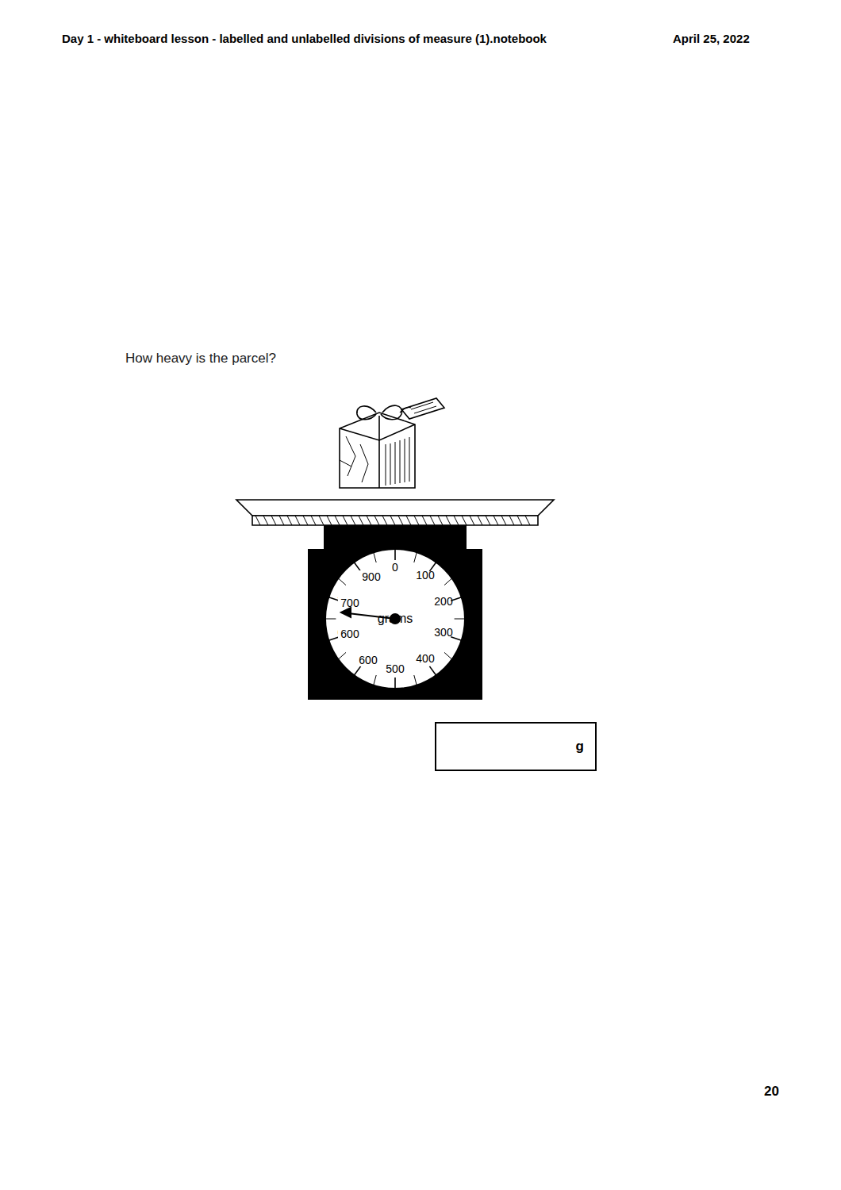Day 1 - whiteboard lesson - labelled and unlabelled divisions of measure (1).notebook April 25, 2022
How heavy is the parcel?
0 100 200 300 400 500 600 600 700 800 700 600 600 800 600 0 900 900 grams
g
20